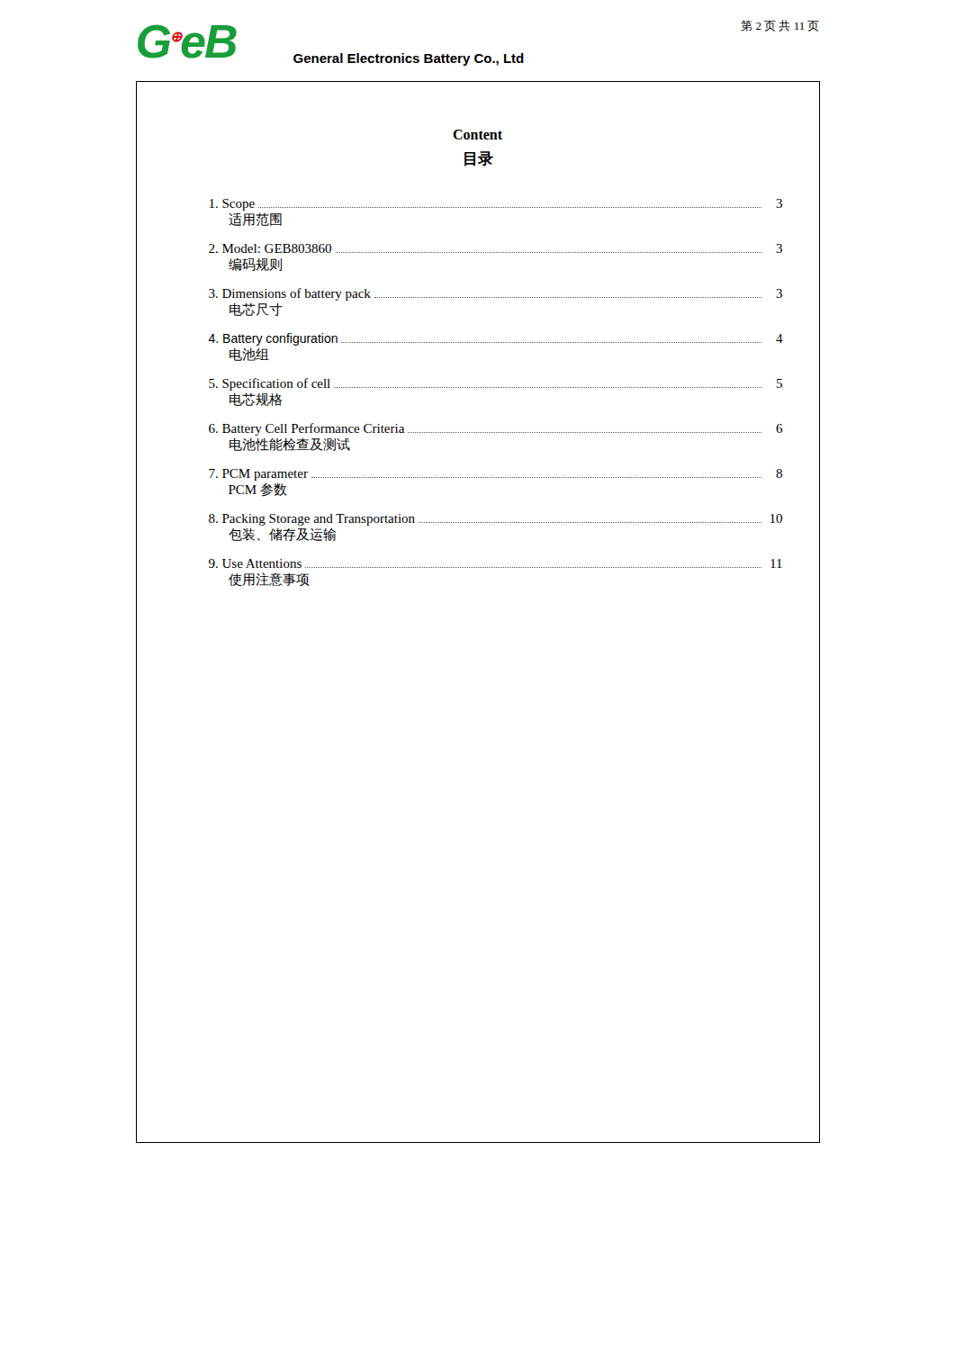G⊕eB
General Electronics Battery Co., Ltd
第 2 页 共 11 页
Content
目录
1. Scope 3
适用范围
2. Model: GEB803860 3
编码规则
3. Dimensions of battery pack 3
电芯尺寸
4. Battery configuration 4
电池组
5. Specification of cell 5
电芯规格
6. Battery Cell Performance Criteria 6
电池性能检查及测试
7. PCM parameter 8
PCM 参数
8. Packing Storage and Transportation 10
包装、储存及运输
9. Use Attentions 11
使用注意事项